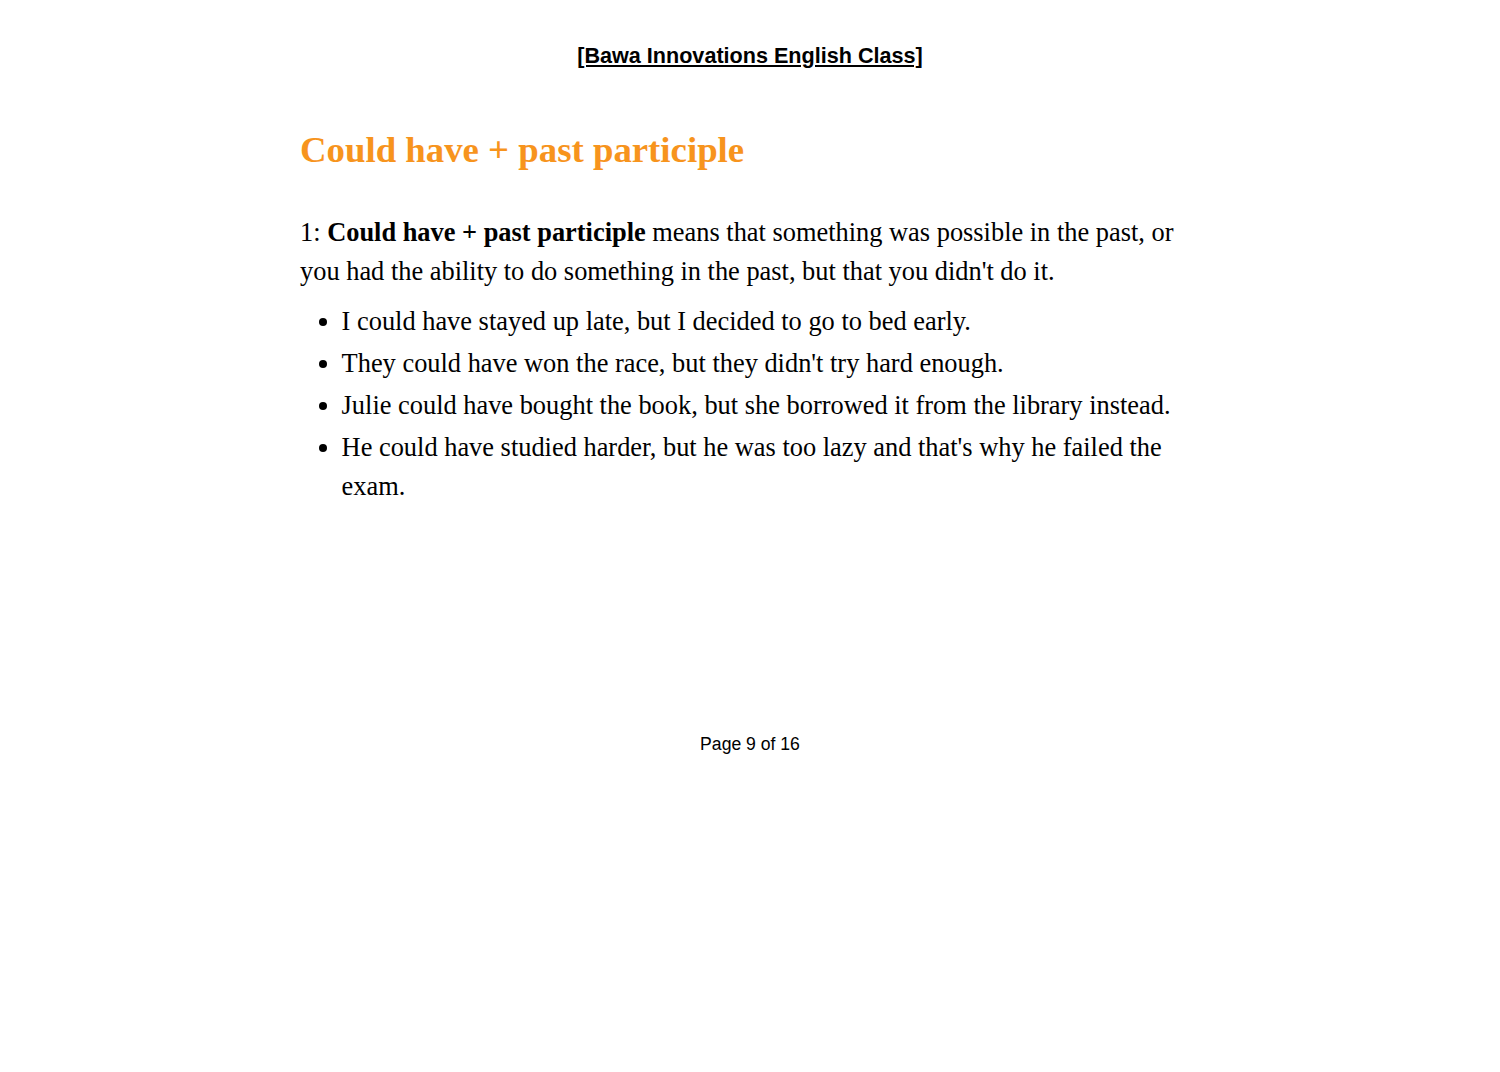[Bawa Innovations English Class]
Could have + past participle
1: Could have + past participle means that something was possible in the past, or you had the ability to do something in the past, but that you didn't do it.
I could have stayed up late, but I decided to go to bed early.
They could have won the race, but they didn't try hard enough.
Julie could have bought the book, but she borrowed it from the library instead.
He could have studied harder, but he was too lazy and that's why he failed the exam.
Page 9 of 16